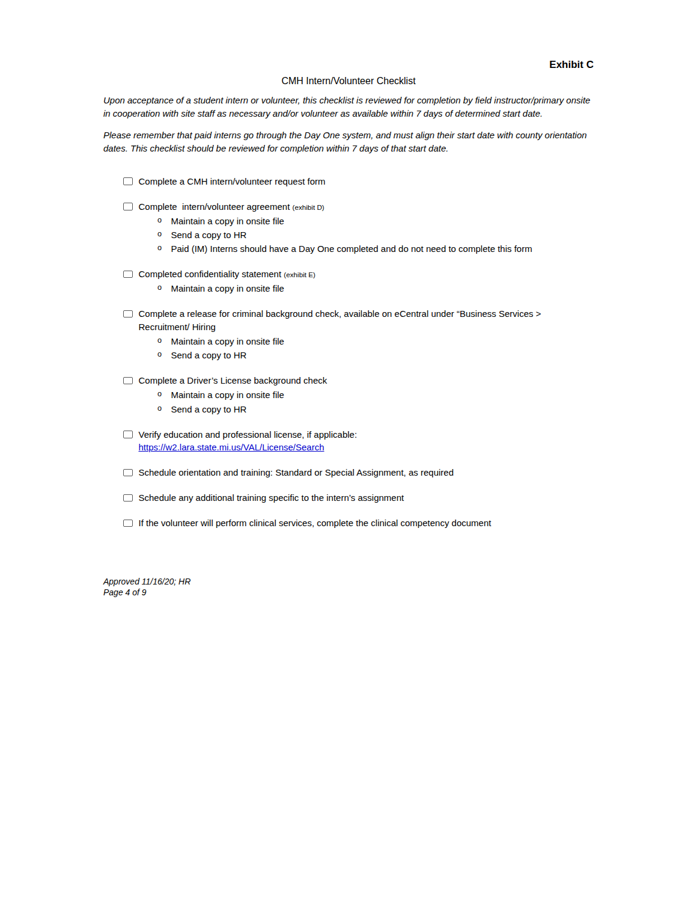Exhibit C
CMH Intern/Volunteer Checklist
Upon acceptance of a student intern or volunteer, this checklist is reviewed for completion by field instructor/primary onsite in cooperation with site staff as necessary and/or volunteer as available within 7 days of determined start date.
Please remember that paid interns go through the Day One system, and must align their start date with county orientation dates. This checklist should be reviewed for completion within 7 days of that start date.
Complete a CMH intern/volunteer request form
Complete intern/volunteer agreement (exhibit D)
Maintain a copy in onsite file
Send a copy to HR
Paid (IM) Interns should have a Day One completed and do not need to complete this form
Completed confidentiality statement (exhibit E)
Maintain a copy in onsite file
Complete a release for criminal background check, available on eCentral under “Business Services > Recruitment/ Hiring
Maintain a copy in onsite file
Send a copy to HR
Complete a Driver’s License background check
Maintain a copy in onsite file
Send a copy to HR
Verify education and professional license, if applicable:
https://w2.lara.state.mi.us/VAL/License/Search
Schedule orientation and training: Standard or Special Assignment, as required
Schedule any additional training specific to the intern’s assignment
If the volunteer will perform clinical services, complete the clinical competency document
Approved 11/16/20; HR
Page 4 of 9